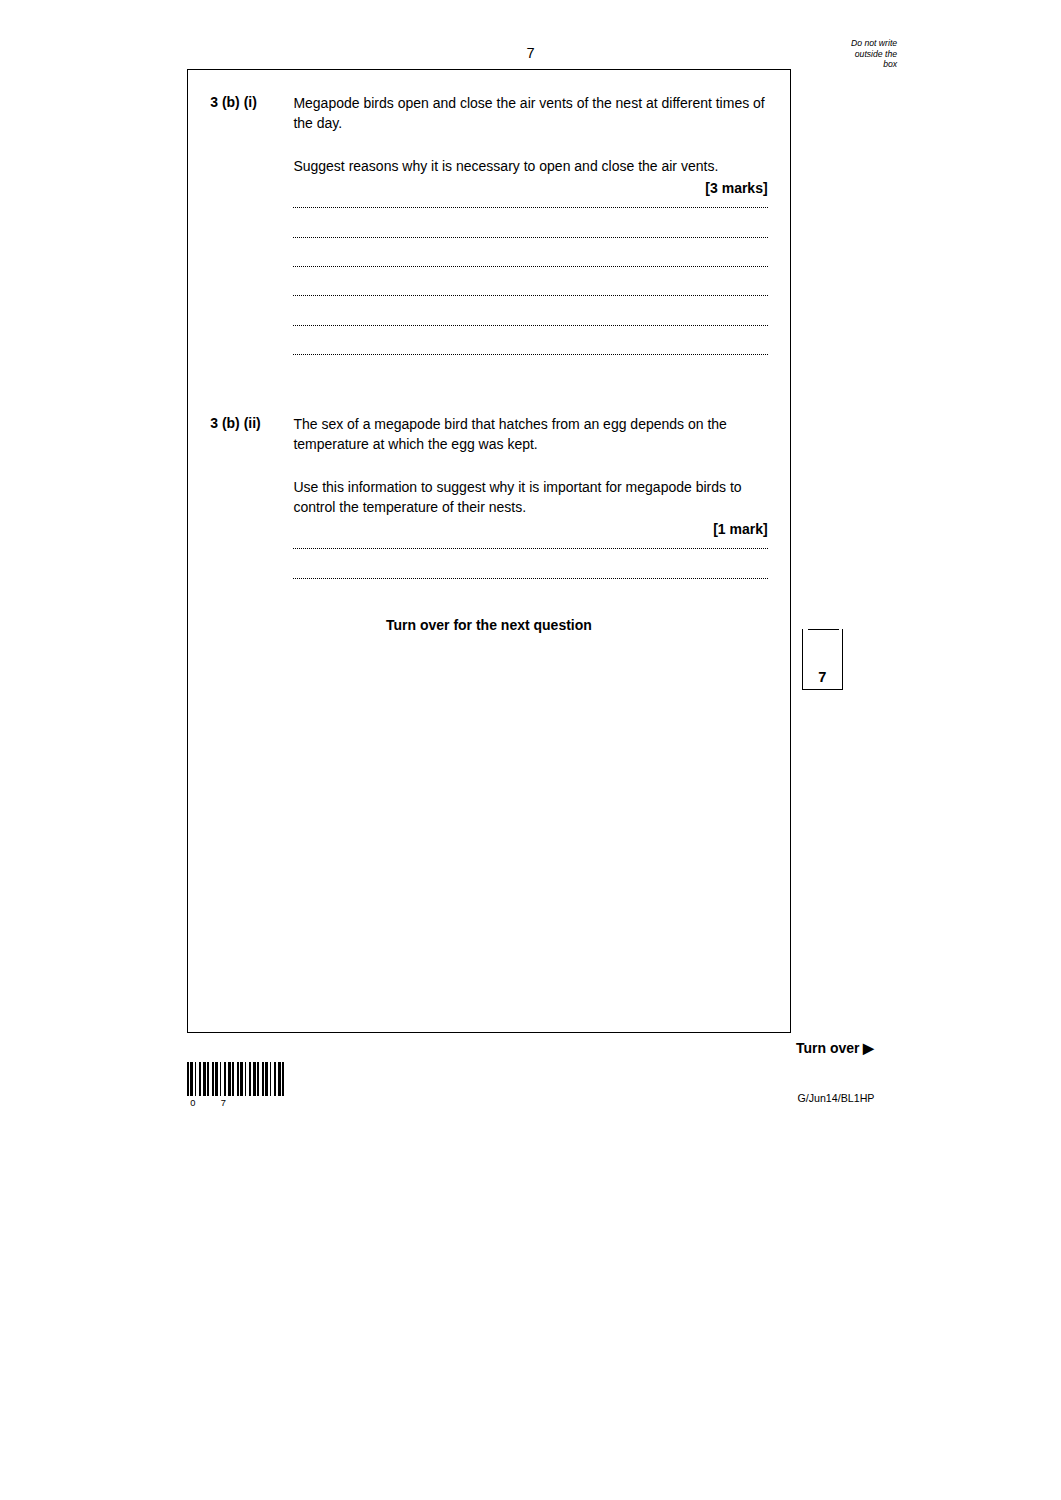Do not write
outside the
box
7
7
3 (b) (i)
Megapode birds open and close the air vents of the nest at different times of the day.
Suggest reasons why it is necessary to open and close the air vents.
[3 marks]
3 (b) (ii)
The sex of a megapode bird that hatches from an egg depends on the temperature at which the egg was kept.
Use this information to suggest why it is important for megapode birds to control the temperature of their nests.
[1 mark]
Turn over for the next question
Turn over ▶
0 7
G/Jun14/BL1HP